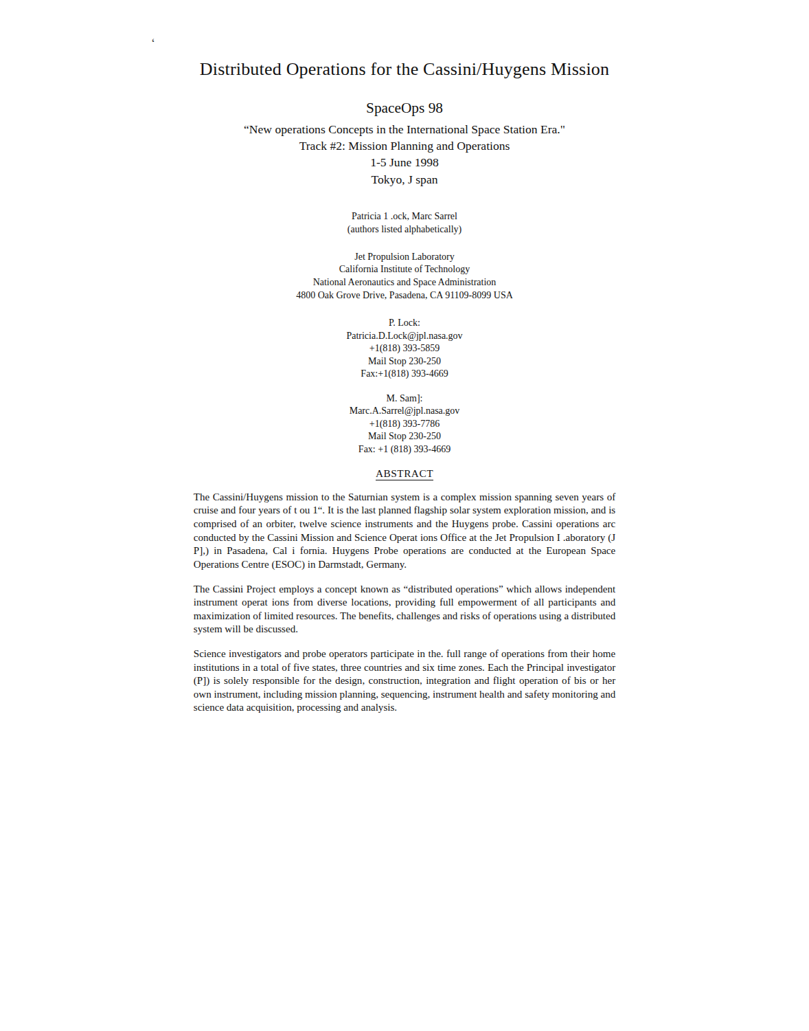‘
Distributed Operations for the Cassini/Huygens Mission
SpaceOps 98
“New operations Concepts in the International Space Station Era."
Track #2: Mission Planning and Operations
1-5 June 1998
Tokyo, J span
Patricia 1 .ock, Marc Sarrel
(authors listed alphabetically)
Jet Propulsion Laboratory
California Institute of Technology
National Aeronautics and Space Administration
4800 Oak Grove Drive, Pasadena, CA 91109-8099 USA
P. Lock:
Patricia.D.Lock@jpl.nasa.gov
+1(818) 393-5859
Mail Stop 230-250
Fax:+1(818) 393-4669
M. Sam]:
Marc.A.Sarrel@jpl.nasa.gov
+1(818) 393-7786
Mail Stop 230-250
Fax: +1 (818) 393-4669
ABSTRACT
The Cassini/Huygens mission to the Saturnian system is a complex mission spanning seven years of cruise and four years of t ou 1“. It is the last planned flagship solar system exploration mission, and is comprised of an orbiter, twelve science instruments and the Huygens probe. Cassini operations arc conducted by the Cassini Mission and Science Operat ions Office at the Jet Propulsion I .aboratory (J P],) in Pasadena, Cal i fornia. Huygens Probe operations are conducted at the European Space Operations Centre (ESOC) in Darmstadt, Germany.
.
The Cassini Project employs a concept known as “distributed operations” which allows independent instrument operat ions from diverse locations, providing full empowerment of all participants and maximization of limited resources. The benefits, challenges and risks of operations using a distributed system will be discussed.
Science investigators and probe operators participate in the. full range of operations from their home institutions in a total of five states, three countries and six time zones. Each the Principal investigator (P]) is solely responsible for the design, construction, integration and flight operation of bis or her own instrument, including mission planning, sequencing, instrument health and safety monitoring and science data acquisition, processing and analysis.